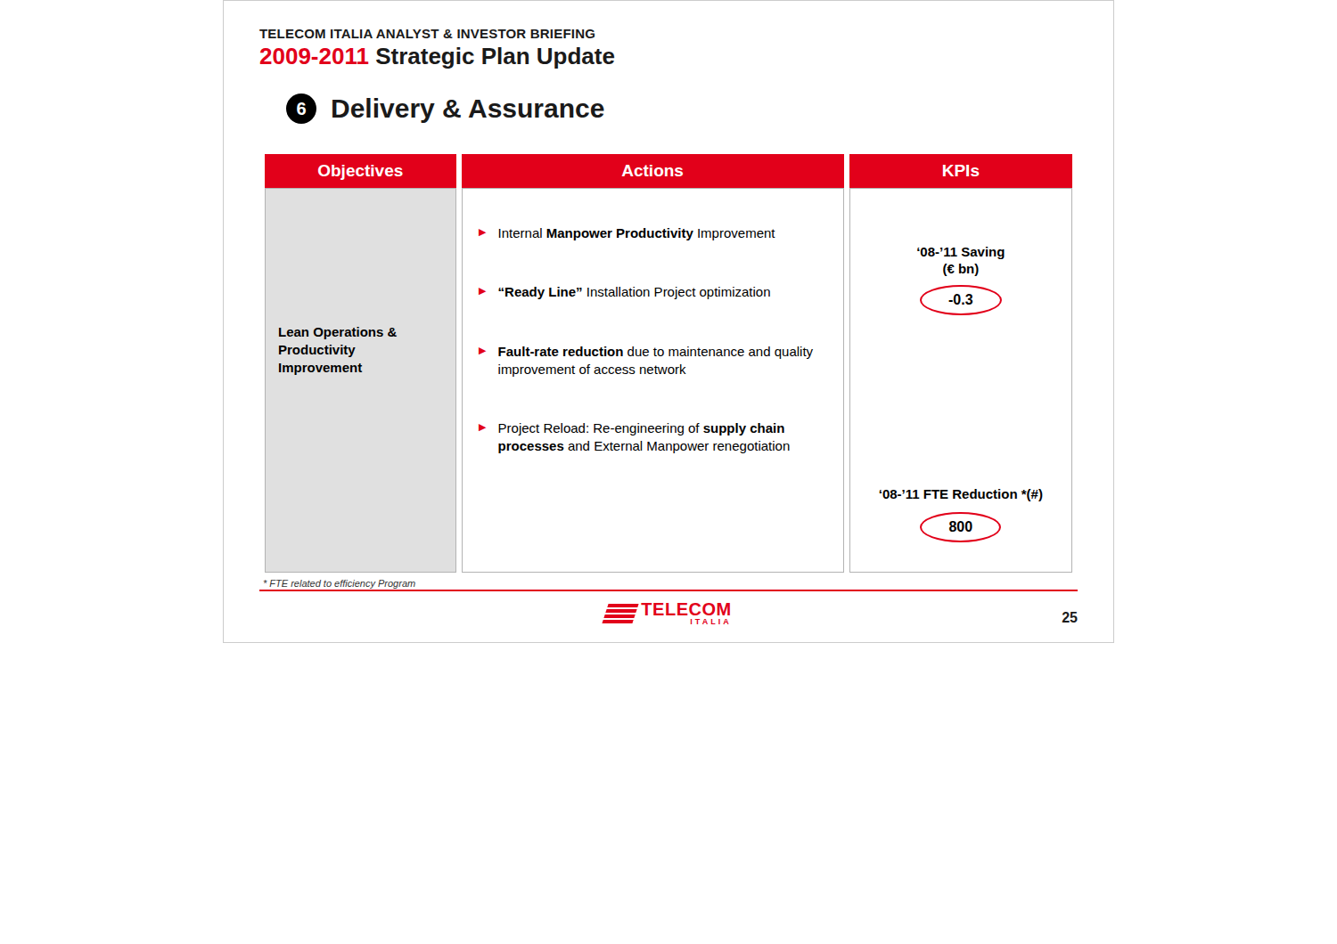TELECOM ITALIA ANALYST & INVESTOR BRIEFING
2009-2011 Strategic Plan Update
6
Delivery & Assurance
| Objectives | Actions | KPIs |
| --- | --- | --- |
| Lean Operations & Productivity Improvement | Internal Manpower Productivity Improvement “Ready Line” Installation Project optimization Fault-rate reduction due to maintenance and quality improvement of access network Project Reload: Re-engineering of supply chain processes and External Manpower renegotiation | ‘08-’11 Saving (€ bn) -0.3 ‘08-’11 FTE Reduction *(#) 800 |
* FTE related to efficiency Program
TELECOMITALIA
25